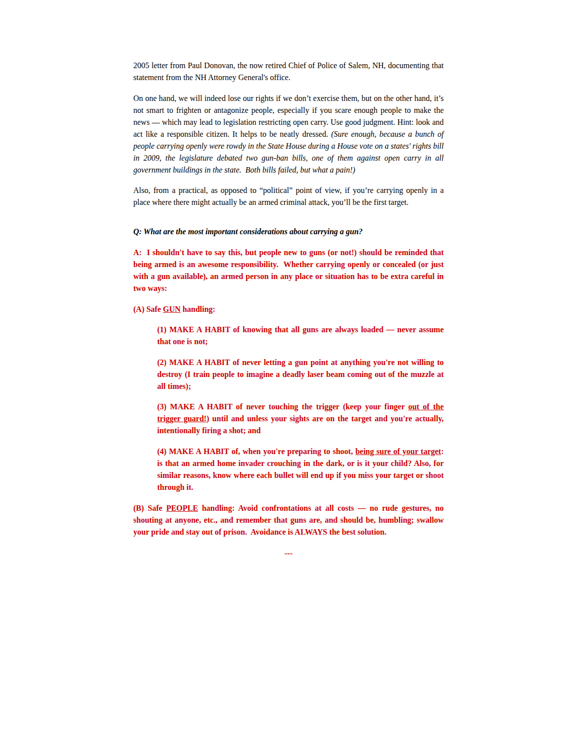2005 letter from Paul Donovan, the now retired Chief of Police of Salem, NH, documenting that statement from the NH Attorney General's office.
On one hand, we will indeed lose our rights if we don’t exercise them, but on the other hand, it’s not smart to frighten or antagonize people, especially if you scare enough people to make the news — which may lead to legislation restricting open carry. Use good judgment. Hint: look and act like a responsible citizen. It helps to be neatly dressed. (Sure enough, because a bunch of people carrying openly were rowdy in the State House during a House vote on a states' rights bill in 2009, the legislature debated two gun-ban bills, one of them against open carry in all government buildings in the state. Both bills failed, but what a pain!)
Also, from a practical, as opposed to “political” point of view, if you’re carrying openly in a place where there might actually be an armed criminal attack, you’ll be the first target.
Q: What are the most important considerations about carrying a gun?
A: I shouldn't have to say this, but people new to guns (or not!) should be reminded that being armed is an awesome responsibility. Whether carrying openly or concealed (or just with a gun available), an armed person in any place or situation has to be extra careful in two ways:
(A) Safe GUN handling:
(1) MAKE A HABIT of knowing that all guns are always loaded — never assume that one is not;
(2) MAKE A HABIT of never letting a gun point at anything you're not willing to destroy (I train people to imagine a deadly laser beam coming out of the muzzle at all times);
(3) MAKE A HABIT of never touching the trigger (keep your finger out of the trigger guard!) until and unless your sights are on the target and you're actually, intentionally firing a shot; and
(4) MAKE A HABIT of, when you're preparing to shoot, being sure of your target: is that an armed home invader crouching in the dark, or is it your child? Also, for similar reasons, know where each bullet will end up if you miss your target or shoot through it.
(B) Safe PEOPLE handling: Avoid confrontations at all costs — no rude gestures, no shouting at anyone, etc., and remember that guns are, and should be, humbling; swallow your pride and stay out of prison. Avoidance is ALWAYS the best solution.
---